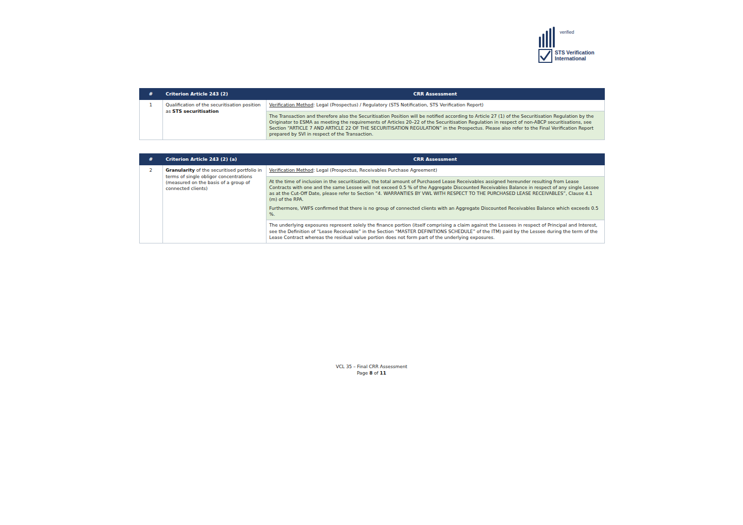verified STS Verification International
| # | Criterion Article 243 (2) | CRR Assessment |
| --- | --- | --- |
| 1 | Qualification of the securitisation position as STS securitisation | Verification Method : Legal (Prospectus) / Regulatory (STS Notification, STS Verification Report) |
| The Transaction and therefore also the Securitisation Position will be notified according to Article 27 (1) of the Securitisation Regulation by the Originator to ESMA as meeting the requirements of Articles 20–22 of the Securitisation Regulation in respect of non-ABCP securitisations, see Section “ARTICLE 7 AND ARTICLE 22 OF THE SECURITISATION REGULATION” in the Prospectus. Please also refer to the Final Verification Report prepared by SVI in respect of the Transaction. |
| # | Criterion Article 243 (2) (a) | CRR Assessment |
| --- | --- | --- |
| 2 | Granularity of the securitised portfolio in terms of single obligor concentrations (measured on the basis of a group of connected clients) | Verification Method : Legal (Prospectus, Receivables Purchase Agreement) |
| At the time of inclusion in the securitisation, the total amount of Purchased Lease Receivables assigned hereunder resulting from Lease Contracts with one and the same Lessee will not exceed 0.5 % of the Aggregate Discounted Receivables Balance in respect of any single Lessee as at the Cut-Off Date, please refer to Section “4. WARRANTIES BY VWL WITH RESPECT TO THE PURCHASED LEASE RECEIVABLES”, Clause 4.1 (m) of the RPA. Furthermore, VWFS confirmed that there is no group of connected clients with an Aggregate Discounted Receivables Balance which exceeds 0.5 %. |
| The underlying exposures represent solely the finance portion (itself comprising a claim against the Lessees in respect of Principal and Interest, see the Definition of “Lease Receivable” in the Section “MASTER DEFINITIONS SCHEDULE” of the ITM) paid by the Lessee during the term of the Lease Contract whereas the residual value portion does not form part of the underlying exposures. |
VCL 35 – Final CRR Assessment
Page 8 of 11